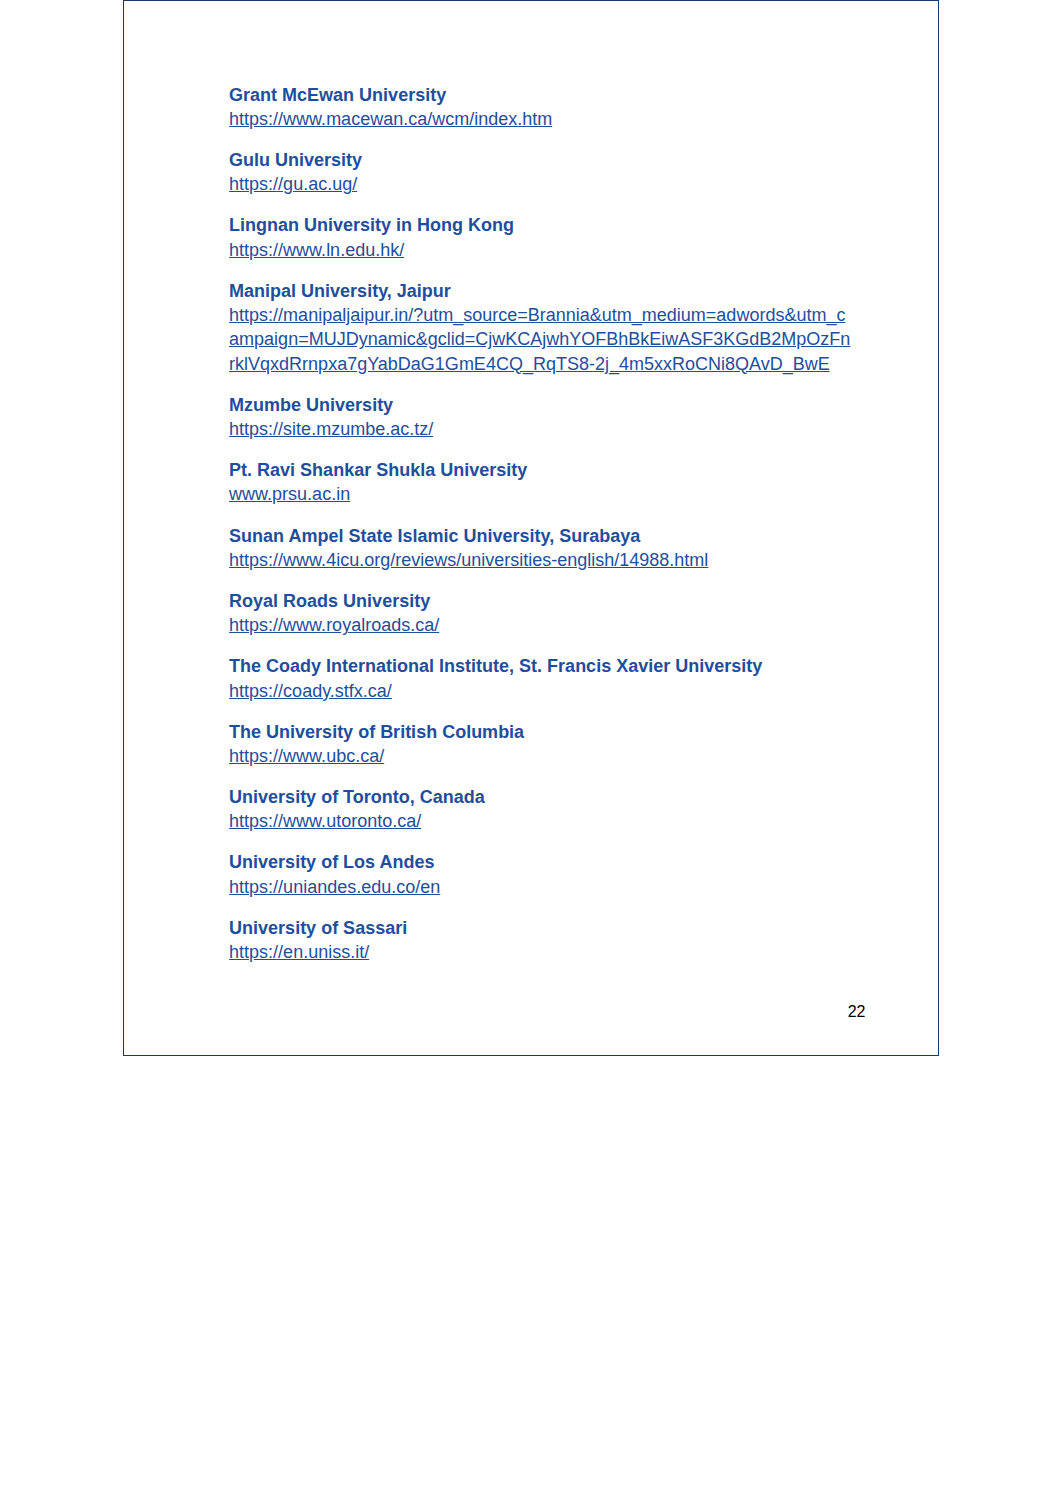Grant McEwan University
https://www.macewan.ca/wcm/index.htm
Gulu University
https://gu.ac.ug/
Lingnan University in Hong Kong
https://www.ln.edu.hk/
Manipal University, Jaipur
https://manipaljaipur.in/?utm_source=Brannia&utm_medium=adwords&utm_campaign=MUJDynamic&gclid=CjwKCAjwhYOFBhBkEiwASF3KGdB2MpOzFnrklVqxdRrnpxa7gYabDaG1GmE4CQ_RqTS8-2j_4m5xxRoCNi8QAvD_BwE
Mzumbe University
https://site.mzumbe.ac.tz/
Pt. Ravi Shankar Shukla University
www.prsu.ac.in
Sunan Ampel State Islamic University, Surabaya
https://www.4icu.org/reviews/universities-english/14988.html
Royal Roads University
https://www.royalroads.ca/
The Coady International Institute, St. Francis Xavier University
https://coady.stfx.ca/
The University of British Columbia
https://www.ubc.ca/
University of Toronto, Canada
https://www.utoronto.ca/
University of Los Andes
https://uniandes.edu.co/en
University of Sassari
https://en.uniss.it/
22